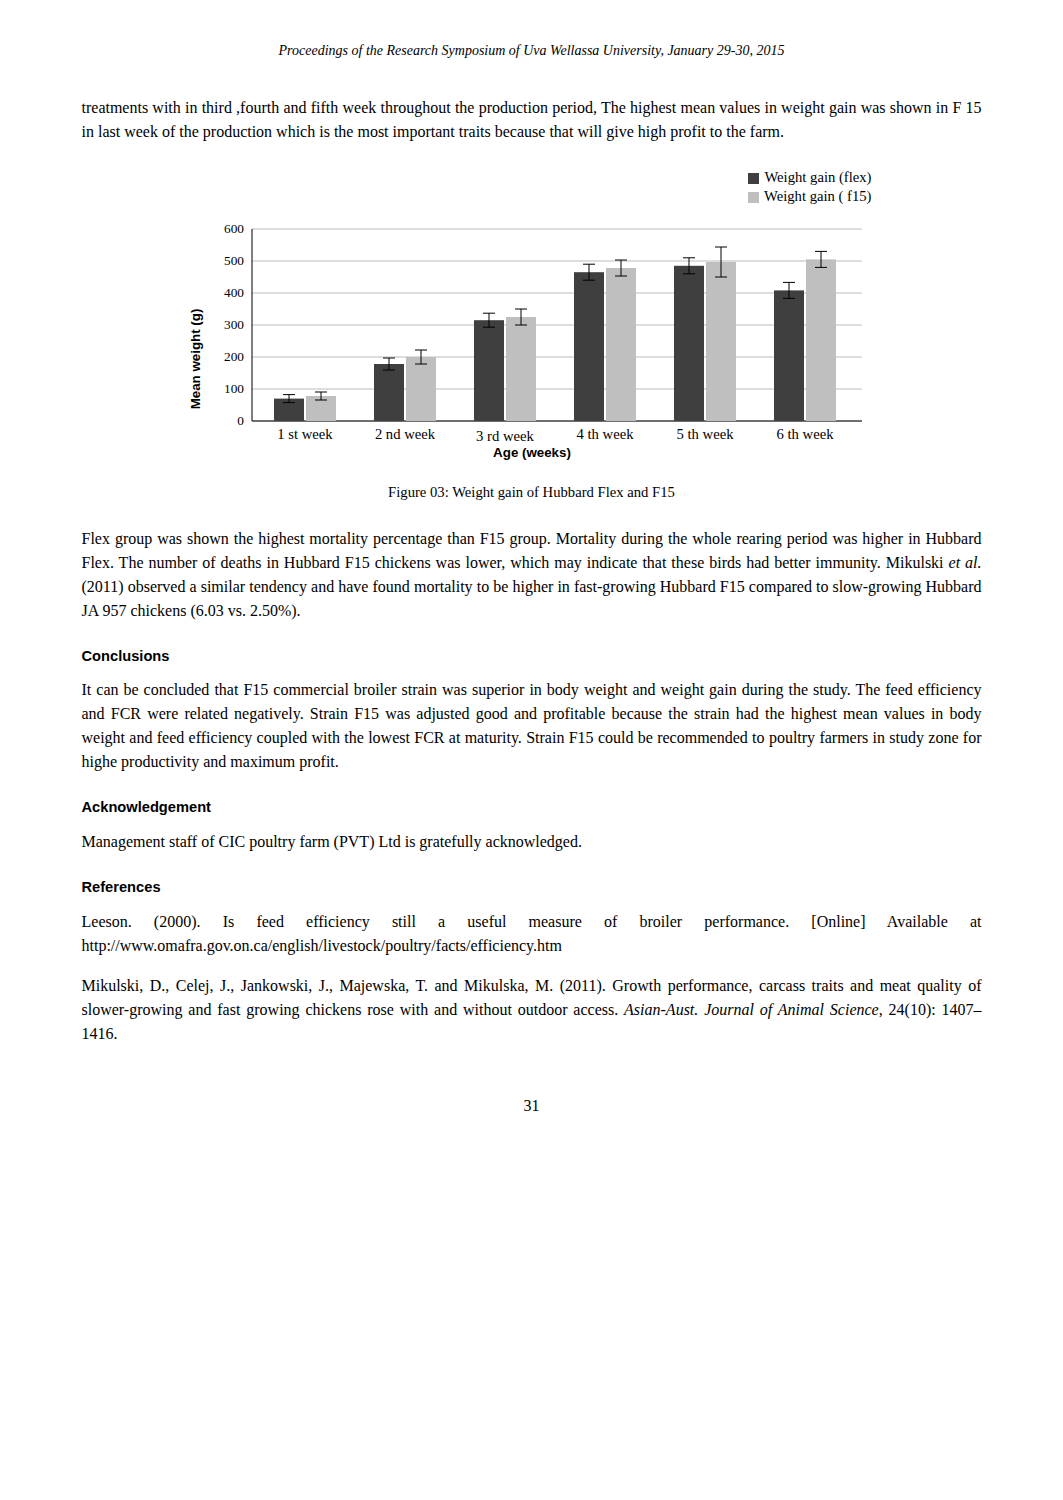Proceedings of the Research Symposium of Uva Wellassa University, January 29-30, 2015
treatments with in third ,fourth and fifth week throughout the production period, The highest mean values in weight gain was shown in F 15 in last week of the production which is the most important traits because that will give high profit to the farm.
Weight gain (flex)
Weight gain ( f15)
Mean weight (g) 600 500 400 300 200 100 0 1 st week 2 nd week 3 rd week 4 th week 5 th week 6 th week Age (weeks)
Figure 03: Weight gain of Hubbard Flex and F15
Flex group was shown the highest mortality percentage than F15 group. Mortality during the whole rearing period was higher in Hubbard Flex. The number of deaths in Hubbard F15 chickens was lower, which may indicate that these birds had better immunity. Mikulski et al. (2011) observed a similar tendency and have found mortality to be higher in fast-growing Hubbard F15 compared to slow-growing Hubbard JA 957 chickens (6.03 vs. 2.50%).
Conclusions
It can be concluded that F15 commercial broiler strain was superior in body weight and weight gain during the study. The feed efficiency and FCR were related negatively. Strain F15 was adjusted good and profitable because the strain had the highest mean values in body weight and feed efficiency coupled with the lowest FCR at maturity. Strain F15 could be recommended to poultry farmers in study zone for highe productivity and maximum profit.
Acknowledgement
Management staff of CIC poultry farm (PVT) Ltd is gratefully acknowledged.
References
Leeson. (2000). Is feed efficiency still a useful measure of broiler performance. [Online] Available at http://www.omafra.gov.on.ca/english/livestock/poultry/facts/efficiency.htm
Mikulski, D., Celej, J., Jankowski, J., Majewska, T. and Mikulska, M. (2011). Growth performance, carcass traits and meat quality of slower-growing and fast growing chickens rose with and without outdoor access. Asian-Aust. Journal of Animal Science, 24(10): 1407–1416.
31